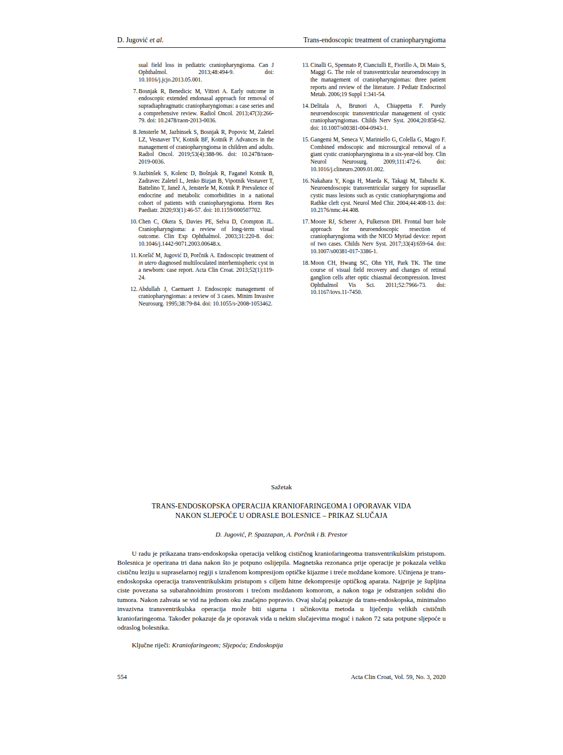D. Jugović et al.
Trans-endoscopic treatment of craniopharyngioma
sual field loss in pediatric craniopharyngioma. Can J Ophthalmol. 2013;48:494-9. doi: 10.1016/j.jcjo.2013.05.001.
7. Bosnjak R, Benedicic M, Vittori A. Early outcome in endoscopic extended endonasal approach for removal of supradiaphragmatic craniopharyngiomas: a case series and a comprehensive review. Radiol Oncol. 2013;47(3):266-79. doi: 10.2478/raon-2013-0036.
8. Jensterle M, Jazbinsek S, Bosnjak R, Popovic M, Zaletel LZ, Vesnaver TV, Kotnik BF, Kotnik P. Advances in the management of craniopharyngioma in children and adults. Radiol Oncol. 2019;53(4):388-96. doi: 10.2478/raon-2019-0036.
9. Jazbinšek S, Kolenc D, Bošnjak R, Faganel Kotnik B, Zadravec Zaletel L, Jenko Bizjan B, Vipotnik Vesnaver T, Battelino T, Janež A, Jensterle M, Kotnik P. Prevalence of endocrine and metabolic comorbidities in a national cohort of patients with craniopharyngioma. Horm Res Paediatr. 2020;93(1):46-57. doi: 10.1159/000507702.
10. Chen C, Okera S, Davies PE, Selva D, Crompton JL. Craniopharyngioma: a review of long-term visual outcome. Clin Exp Ophthalmol. 2003;31:220-8. doi: 10.1046/j.1442-9071.2003.00648.x.
11. Koršič M, Jugović D, Porčnik A. Endoscopic treatment of in utero diagnosed multiloculated interhemispheric cyst in a newborn: case report. Acta Clin Croat. 2013;52(1):119-24.
12. Abdullah J, Caemaert J. Endoscopic management of craniopharyngiomas: a review of 3 cases. Minim Invasive Neurosurg. 1995;38:79-84. doi: 10.1055/s-2008-1053462.
13. Cinalli G, Spennato P, Cianciulli E, Fiorillo A, Di Maio S, Maggi G. The role of transventricular neuroendoscopy in the management of craniopharyngiomas: three patient reports and review of the literature. J Pediatr Endocrinol Metab. 2006;19 Suppl 1:341-54.
14. Delitala A, Brunori A, Chiappetta F. Purely neuroendoscopic transventricular management of cystic craniopharyngiomas. Childs Nerv Syst. 2004;20:858-62. doi: 10.1007/s00381-004-0943-1.
15. Gangemi M, Seneca V, Mariniello G, Colella G, Magro F. Combined endoscopic and microsurgical removal of a giant cystic craniopharyngioma in a six-year-old boy. Clin Neurol Neurosurg. 2009;111:472-6. doi: 10.1016/j.clineuro.2009.01.002.
16. Nakahara Y, Koga H, Maeda K, Takagi M, Tabuchi K. Neuroendoscopic transventricular surgery for suprasellar cystic mass lesions such as cystic craniopharyngioma and Rathke cleft cyst. Neurol Med Chir. 2004;44:408-13. doi: 10.2176/nmc.44.408.
17. Moore RJ, Scherer A, Fulkerson DH. Frontal burr hole approach for neuroendoscopic resection of craniopharyngioma with the NICO Myriad device: report of two cases. Childs Nerv Syst. 2017;33(4):659-64. doi: 10.1007/s00381-017-3386-1.
18. Moon CH, Hwang SC, Ohn YH, Park TK. The time course of visual field recovery and changes of retinal ganglion cells after optic chiasmal decompression. Invest Ophthalmol Vis Sci. 2011;52:7966-73. doi: 10.1167/iovs.11-7450.
Sažetak
TRANS-ENDOSKOPSKA OPERACIJA KRANIOFARINGEOMA I OPORAVAK VIDA
NAKON SLJEPOĆE U ODRASLE BOLESNICE – PRIKAZ SLUČAJA
D. Jugović, P. Spazzapan, A. Porčnik i B. Prestor
U radu je prikazana trans-endoskopska operacija velikog cističnog kraniofaringeoma transventrikulskim pristupom. Bolesnica je operirana tri dana nakon što je potpuno oslijepila. Magnetska rezonanca prije operacije je pokazala veliku cističnu leziju u supraselarnoj regiji s izraženom kompresijom optičke kijazme i treće moždane komore. Učinjena je trans-endoskopska operacija transventrikulskim pristupom s ciljem hitne dekompresije optičkog aparata. Najprije je šupljina ciste povezana sa subarahnoidnim prostorom i trećom moždanom komorom, a nakon toga je odstranjen solidni dio tumora. Nakon zahvata se vid na jednom oku značajno popravio. Ovaj slučaj pokazuje da trans-endoskopska, minimalno invazivna transventrikulska operacija može biti sigurna i učinkovita metoda u liječenju velikih cističnih kraniofaringeoma. Također pokazuje da je oporavak vida u nekim slučajevima moguć i nakon 72 sata potpune sljepoće u odraslog bolesnika.
Ključne riječi: Kraniofaringeom; Sljepoća; Endoskopija
554
Acta Clin Croat, Vol. 59, No. 3, 2020